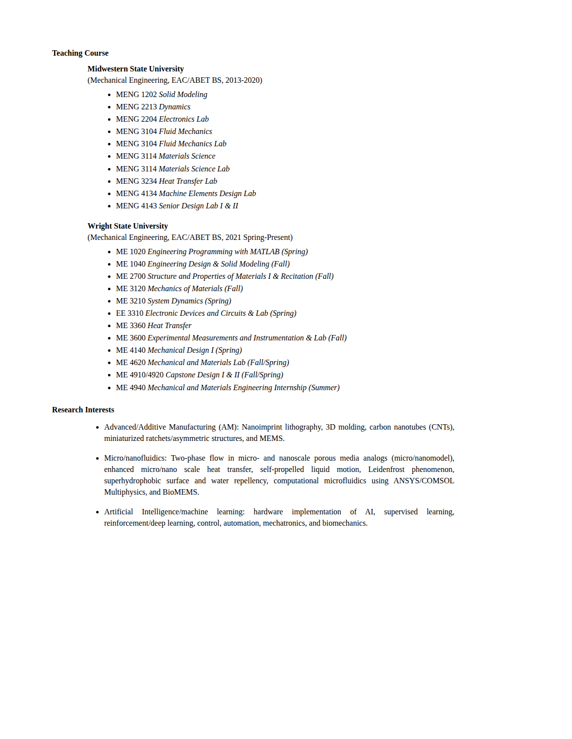Teaching Course
Midwestern State University
(Mechanical Engineering, EAC/ABET BS, 2013-2020)
MENG 1202 Solid Modeling
MENG 2213 Dynamics
MENG 2204 Electronics Lab
MENG 3104 Fluid Mechanics
MENG 3104 Fluid Mechanics Lab
MENG 3114 Materials Science
MENG 3114 Materials Science Lab
MENG 3234 Heat Transfer Lab
MENG 4134 Machine Elements Design Lab
MENG 4143 Senior Design Lab I & II
Wright State University
(Mechanical Engineering, EAC/ABET BS, 2021 Spring-Present)
ME 1020 Engineering Programming with MATLAB (Spring)
ME 1040 Engineering Design & Solid Modeling (Fall)
ME 2700 Structure and Properties of Materials I & Recitation (Fall)
ME 3120 Mechanics of Materials (Fall)
ME 3210 System Dynamics (Spring)
EE 3310 Electronic Devices and Circuits & Lab (Spring)
ME 3360 Heat Transfer
ME 3600 Experimental Measurements and Instrumentation & Lab (Fall)
ME 4140 Mechanical Design I (Spring)
ME 4620 Mechanical and Materials Lab (Fall/Spring)
ME 4910/4920 Capstone Design I & II (Fall/Spring)
ME 4940 Mechanical and Materials Engineering Internship (Summer)
Research Interests
Advanced/Additive Manufacturing (AM): Nanoimprint lithography, 3D molding, carbon nanotubes (CNTs), miniaturized ratchets/asymmetric structures, and MEMS.
Micro/nanofluidics: Two-phase flow in micro- and nanoscale porous media analogs (micro/nanomodel), enhanced micro/nano scale heat transfer, self-propelled liquid motion, Leidenfrost phenomenon, superhydrophobic surface and water repellency, computational microfluidics using ANSYS/COMSOL Multiphysics, and BioMEMS.
Artificial Intelligence/machine learning: hardware implementation of AI, supervised learning, reinforcement/deep learning, control, automation, mechatronics, and biomechanics.